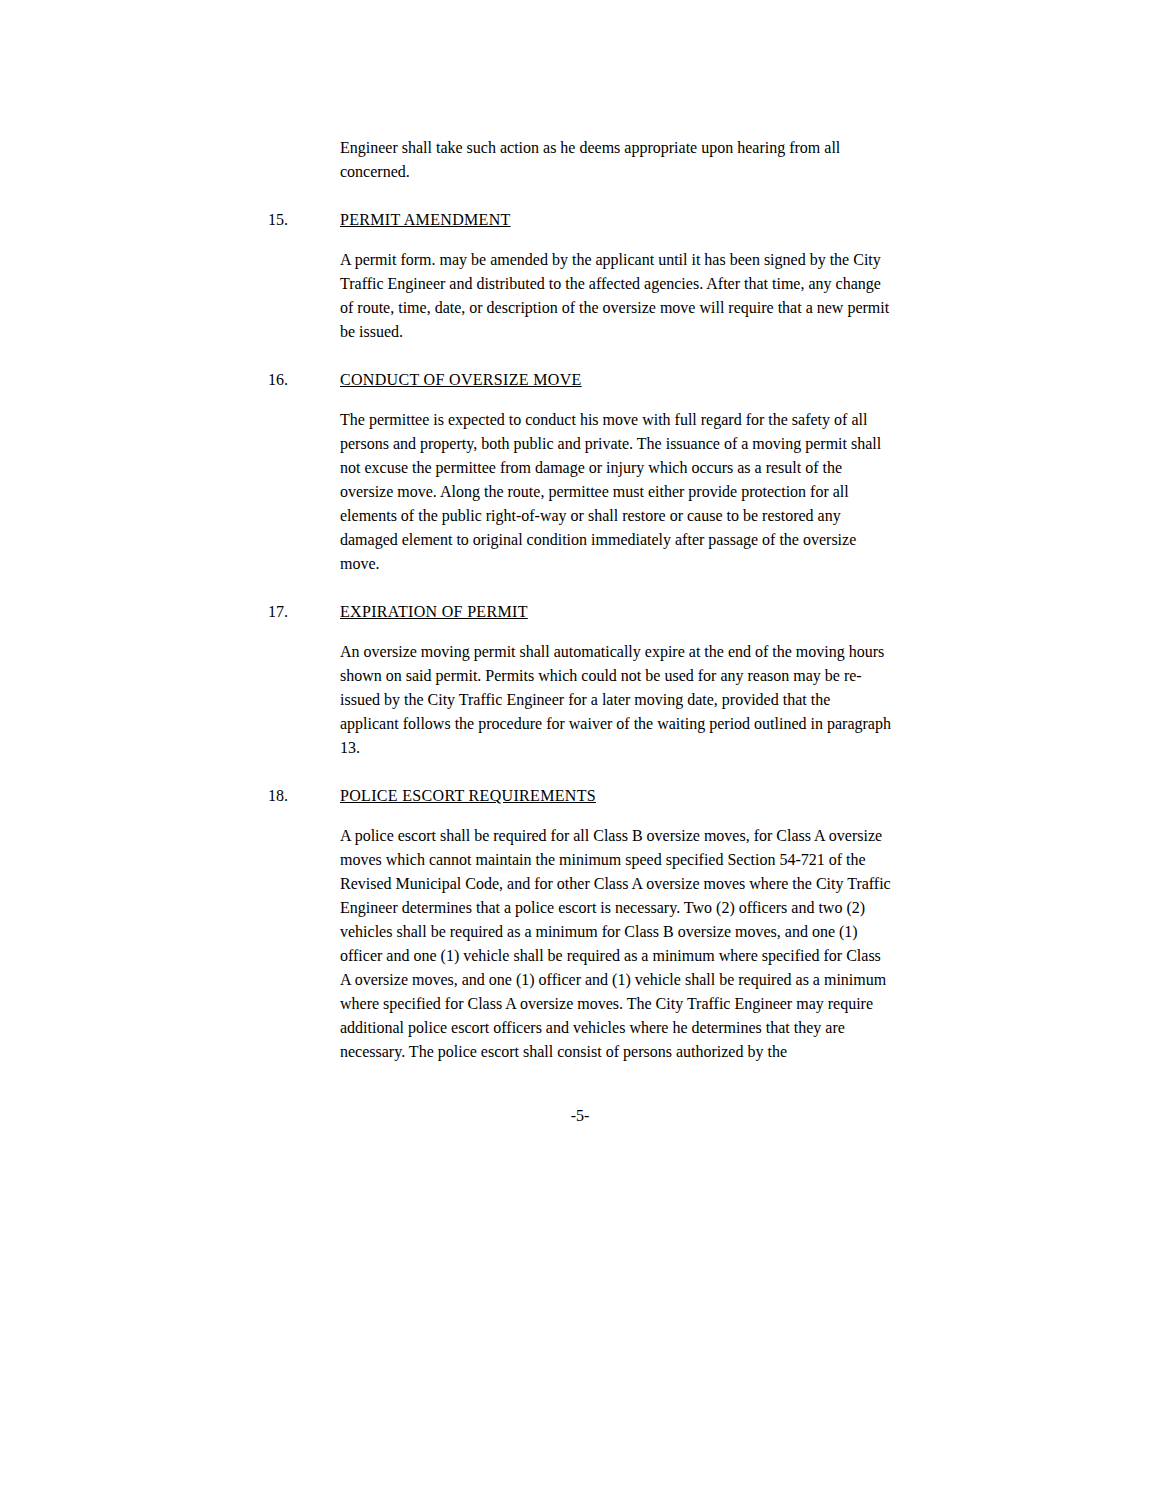Engineer shall take such action as he deems appropriate upon hearing from all concerned.
15. PERMIT AMENDMENT
A permit form. may be amended by the applicant until it has been signed by the City Traffic Engineer and distributed to the affected agencies. After that time, any change of route, time, date, or description of the oversize move will require that a new permit be issued.
16. CONDUCT OF OVERSIZE MOVE
The permittee is expected to conduct his move with full regard for the safety of all persons and property, both public and private. The issuance of a moving permit shall not excuse the permittee from damage or injury which occurs as a result of the oversize move. Along the route, permittee must either provide protection for all elements of the public right-of-way or shall restore or cause to be restored any damaged element to original condition immediately after passage of the oversize move.
17. EXPIRATION OF PERMIT
An oversize moving permit shall automatically expire at the end of the moving hours shown on said permit. Permits which could not be used for any reason may be re-issued by the City Traffic Engineer for a later moving date, provided that the applicant follows the procedure for waiver of the waiting period outlined in paragraph 13.
18. POLICE ESCORT REQUIREMENTS
A police escort shall be required for all Class B oversize moves, for Class A oversize moves which cannot maintain the minimum speed specified Section 54-721 of the Revised Municipal Code, and for other Class A oversize moves where the City Traffic Engineer determines that a police escort is necessary. Two (2) officers and two (2) vehicles shall be required as a minimum for Class B oversize moves, and one (1) officer and one (1) vehicle shall be required as a minimum where specified for Class A oversize moves, and one (1) officer and (1) vehicle shall be required as a minimum where specified for Class A oversize moves. The City Traffic Engineer may require additional police escort officers and vehicles where he determines that they are necessary. The police escort shall consist of persons authorized by the
-5-